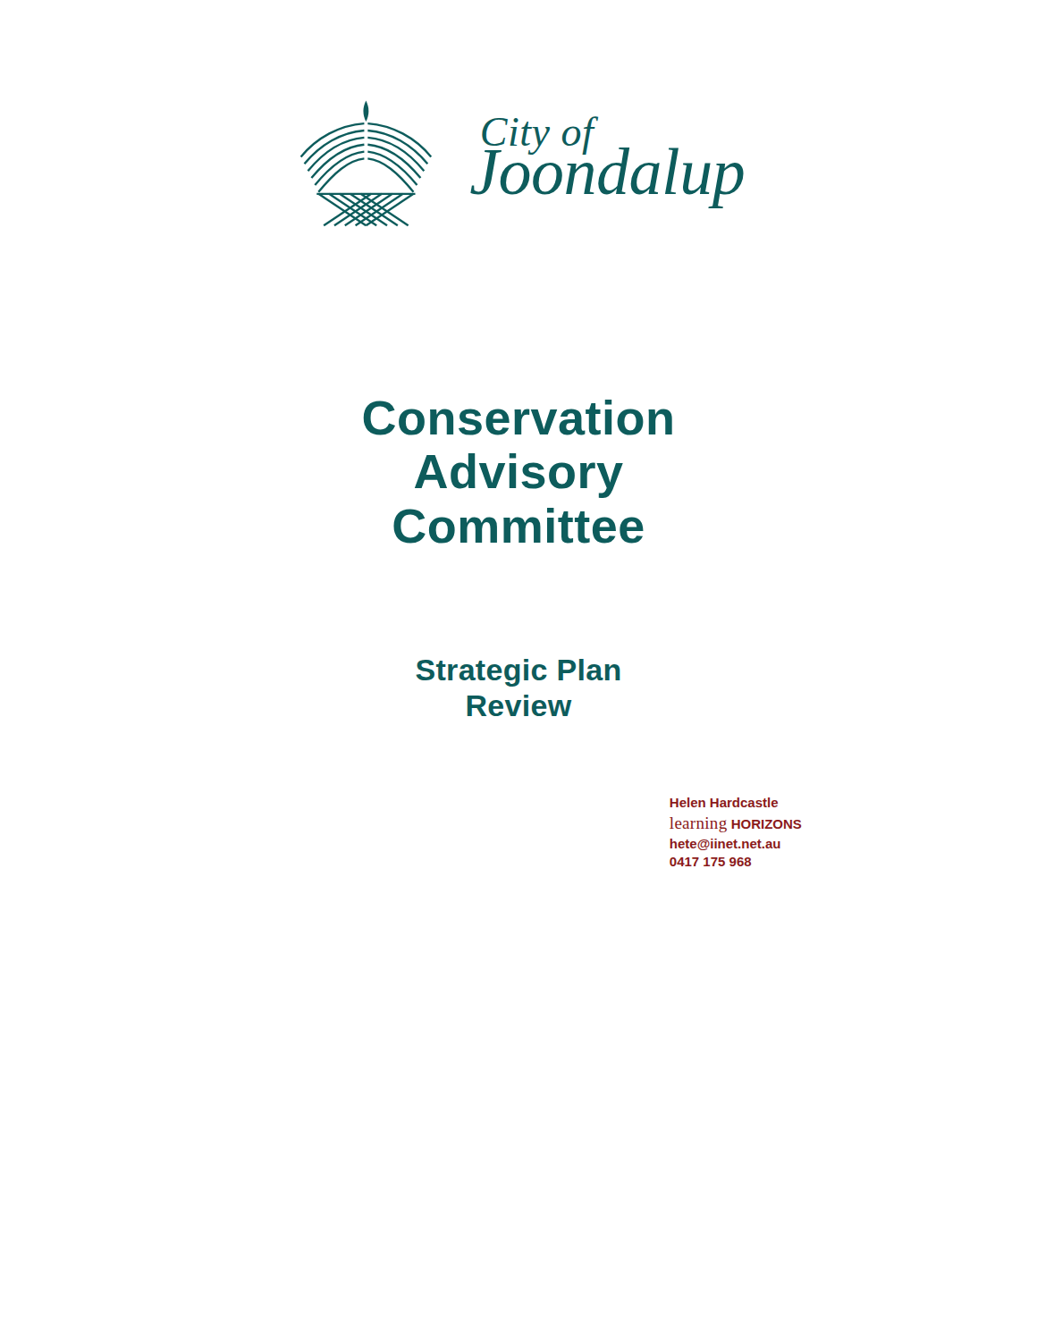City of Joondalup
Conservation
Advisory
Committee
Strategic Plan
Review
Helen Hardcastle
learning HORIZONS
hete@iinet.net.au
0417 175 968